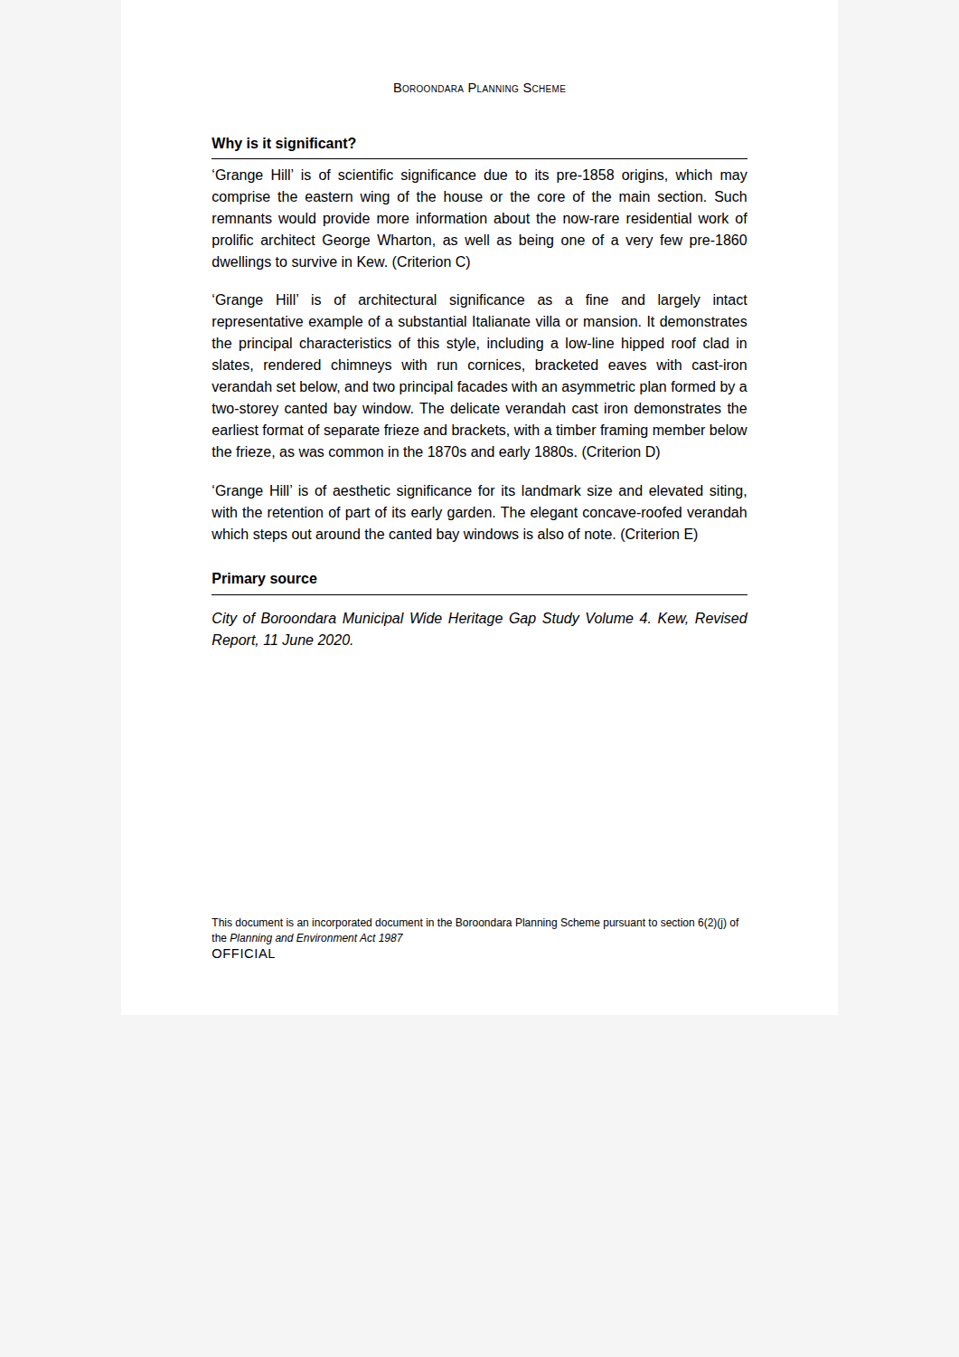Boroondara Planning Scheme
Why is it significant?
‘Grange Hill’ is of scientific significance due to its pre-1858 origins, which may comprise the eastern wing of the house or the core of the main section. Such remnants would provide more information about the now-rare residential work of prolific architect George Wharton, as well as being one of a very few pre-1860 dwellings to survive in Kew. (Criterion C)
‘Grange Hill’ is of architectural significance as a fine and largely intact representative example of a substantial Italianate villa or mansion. It demonstrates the principal characteristics of this style, including a low-line hipped roof clad in slates, rendered chimneys with run cornices, bracketed eaves with cast-iron verandah set below, and two principal facades with an asymmetric plan formed by a two-storey canted bay window. The delicate verandah cast iron demonstrates the earliest format of separate frieze and brackets, with a timber framing member below the frieze, as was common in the 1870s and early 1880s. (Criterion D)
‘Grange Hill’ is of aesthetic significance for its landmark size and elevated siting, with the retention of part of its early garden. The elegant concave-roofed verandah which steps out around the canted bay windows is also of note. (Criterion E)
Primary source
City of Boroondara Municipal Wide Heritage Gap Study Volume 4. Kew, Revised Report, 11 June 2020.
This document is an incorporated document in the Boroondara Planning Scheme pursuant to section 6(2)(j) of the Planning and Environment Act 1987
OFFICIAL